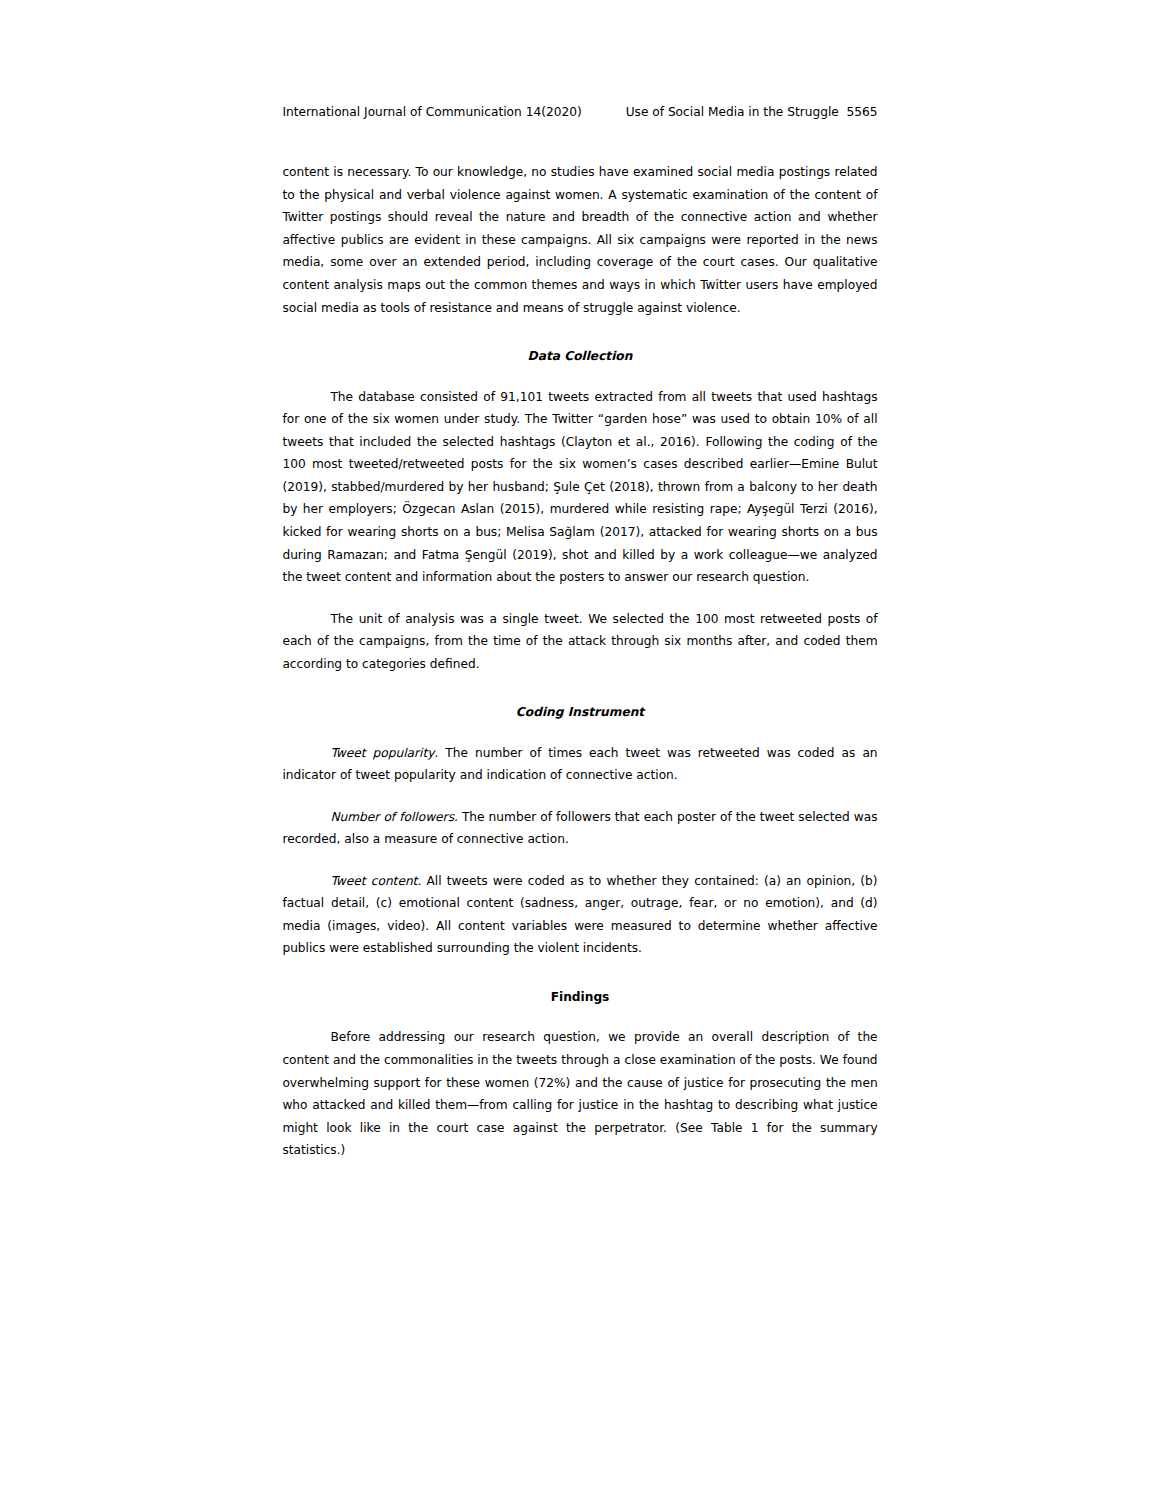International Journal of Communication 14(2020) Use of Social Media in the Struggle 5565
content is necessary. To our knowledge, no studies have examined social media postings related to the physical and verbal violence against women. A systematic examination of the content of Twitter postings should reveal the nature and breadth of the connective action and whether affective publics are evident in these campaigns. All six campaigns were reported in the news media, some over an extended period, including coverage of the court cases. Our qualitative content analysis maps out the common themes and ways in which Twitter users have employed social media as tools of resistance and means of struggle against violence.
Data Collection
The database consisted of 91,101 tweets extracted from all tweets that used hashtags for one of the six women under study. The Twitter “garden hose” was used to obtain 10% of all tweets that included the selected hashtags (Clayton et al., 2016). Following the coding of the 100 most tweeted/retweeted posts for the six women’s cases described earlier—Emine Bulut (2019), stabbed/murdered by her husband; Şule Çet (2018), thrown from a balcony to her death by her employers; Özgecan Aslan (2015), murdered while resisting rape; Ayşegül Terzi (2016), kicked for wearing shorts on a bus; Melisa Sağlam (2017), attacked for wearing shorts on a bus during Ramazan; and Fatma Şengül (2019), shot and killed by a work colleague—we analyzed the tweet content and information about the posters to answer our research question.
The unit of analysis was a single tweet. We selected the 100 most retweeted posts of each of the campaigns, from the time of the attack through six months after, and coded them according to categories defined.
Coding Instrument
Tweet popularity. The number of times each tweet was retweeted was coded as an indicator of tweet popularity and indication of connective action.
Number of followers. The number of followers that each poster of the tweet selected was recorded, also a measure of connective action.
Tweet content. All tweets were coded as to whether they contained: (a) an opinion, (b) factual detail, (c) emotional content (sadness, anger, outrage, fear, or no emotion), and (d) media (images, video). All content variables were measured to determine whether affective publics were established surrounding the violent incidents.
Findings
Before addressing our research question, we provide an overall description of the content and the commonalities in the tweets through a close examination of the posts. We found overwhelming support for these women (72%) and the cause of justice for prosecuting the men who attacked and killed them—from calling for justice in the hashtag to describing what justice might look like in the court case against the perpetrator. (See Table 1 for the summary statistics.)